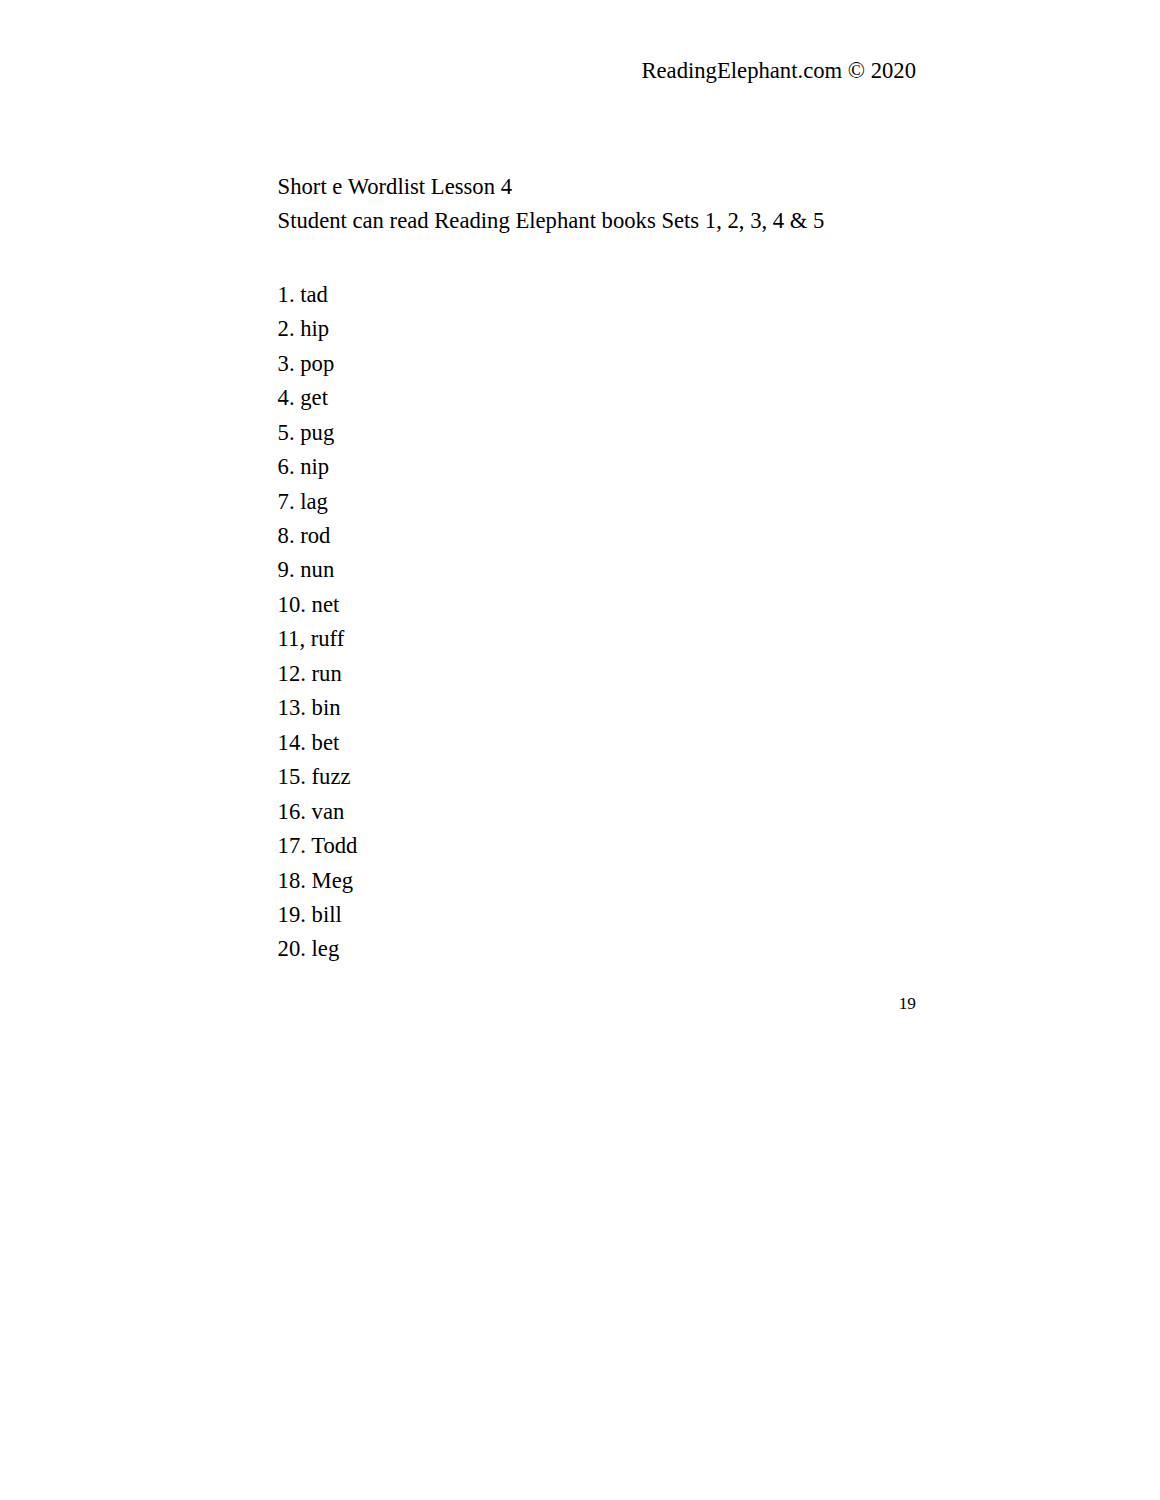ReadingElephant.com © 2020
Short e Wordlist Lesson 4
Student can read Reading Elephant books Sets 1, 2, 3, 4 & 5
tad
hip
pop
get
pug
nip
lag
rod
nun
net
ruff
run
bin
bet
fuzz
van
Todd
Meg
bill
leg
19